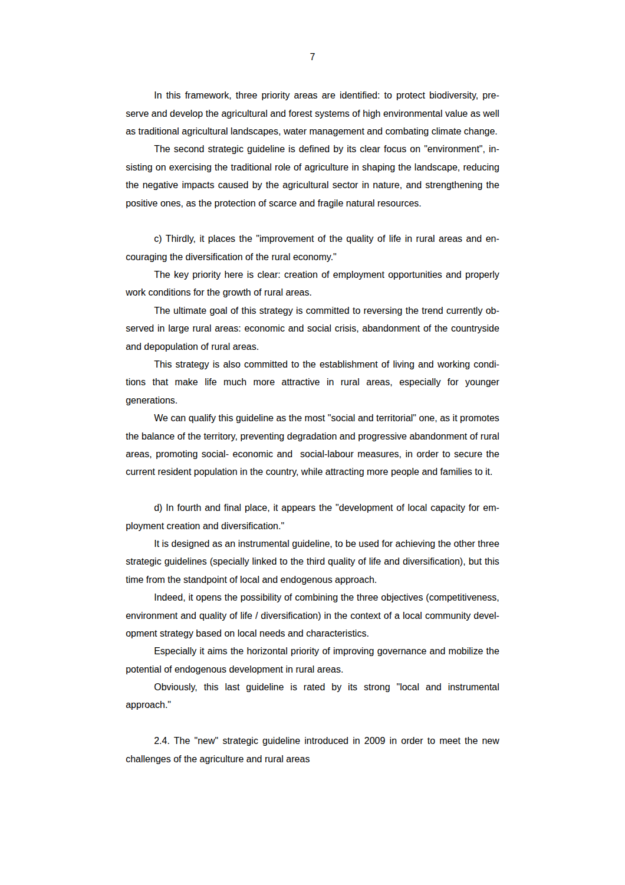7
In this framework, three priority areas are identified: to protect biodiversity, preserve and develop the agricultural and forest systems of high environmental value as well as traditional agricultural landscapes, water management and combating climate change.
The second strategic guideline is defined by its clear focus on "environment", insisting on exercising the traditional role of agriculture in shaping the landscape, reducing the negative impacts caused by the agricultural sector in nature, and strengthening the positive ones, as the protection of scarce and fragile natural resources.
c) Thirdly, it places the "improvement of the quality of life in rural areas and encouraging the diversification of the rural economy."
The key priority here is clear: creation of employment opportunities and properly work conditions for the growth of rural areas.
The ultimate goal of this strategy is committed to reversing the trend currently observed in large rural areas: economic and social crisis, abandonment of the countryside and depopulation of rural areas.
This strategy is also committed to the establishment of living and working conditions that make life much more attractive in rural areas, especially for younger generations.
We can qualify this guideline as the most "social and territorial" one, as it promotes the balance of the territory, preventing degradation and progressive abandonment of rural areas, promoting social- economic and social-labour measures, in order to secure the current resident population in the country, while attracting more people and families to it.
d) In fourth and final place, it appears the "development of local capacity for employment creation and diversification."
It is designed as an instrumental guideline, to be used for achieving the other three strategic guidelines (specially linked to the third quality of life and diversification), but this time from the standpoint of local and endogenous approach.
Indeed, it opens the possibility of combining the three objectives (competitiveness, environment and quality of life / diversification) in the context of a local community development strategy based on local needs and characteristics.
Especially it aims the horizontal priority of improving governance and mobilize the potential of endogenous development in rural areas.
Obviously, this last guideline is rated by its strong "local and instrumental approach."
2.4. The "new" strategic guideline introduced in 2009 in order to meet the new challenges of the agriculture and rural areas